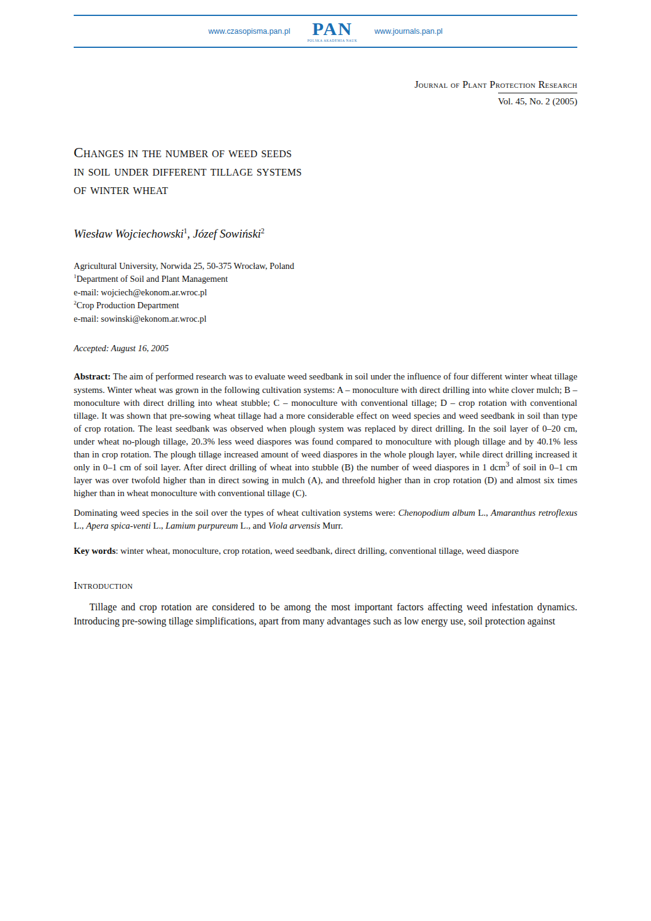www.czasopisma.pan.pl PANPOLSKA AKADEMIA NAUK www.journals.pan.pl
Journal of Plant Protection Research
Vol. 45, No. 2 (2005)
Changes in the number of weed seeds
in soil under different tillage systems
of winter wheat
Wiesław Wojciechowski1, Józef Sowiński2
Agricultural University, Norwida 25, 50-375 Wrocław, Poland
1Department of Soil and Plant Management
e-mail: wojciech@ekonom.ar.wroc.pl
2Crop Production Department
e-mail: sowinski@ekonom.ar.wroc.pl
Accepted: August 16, 2005
Abstract: The aim of performed research was to evaluate weed seedbank in soil under the influence of four different winter wheat tillage systems. Winter wheat was grown in the following cultivation systems: A – monoculture with direct drilling into white clover mulch; B – monoculture with direct drilling into wheat stubble; C – monoculture with conventional tillage; D – crop rotation with conventional tillage. It was shown that pre-sowing wheat tillage had a more considerable effect on weed species and weed seedbank in soil than type of crop rotation. The least seedbank was observed when plough system was replaced by direct drilling. In the soil layer of 0–20 cm, under wheat no-plough tillage, 20.3% less weed diaspores was found compared to monoculture with plough tillage and by 40.1% less than in crop rotation. The plough tillage increased amount of weed diaspores in the whole plough layer, while direct drilling increased it only in 0–1 cm of soil layer. After direct drilling of wheat into stubble (B) the number of weed diaspores in 1 dcm3 of soil in 0–1 cm layer was over twofold higher than in direct sowing in mulch (A), and threefold higher than in crop rotation (D) and almost six times higher than in wheat monoculture with conventional tillage (C).
Dominating weed species in the soil over the types of wheat cultivation systems were: Chenopodium album L., Amaranthus retroflexus L., Apera spica-venti L., Lamium purpureum L., and Viola arvensis Murr.
Key words: winter wheat, monoculture, crop rotation, weed seedbank, direct drilling, conventional tillage, weed diaspore
Introduction
Tillage and crop rotation are considered to be among the most important factors affecting weed infestation dynamics. Introducing pre-sowing tillage simplifications, apart from many advantages such as low energy use, soil protection against